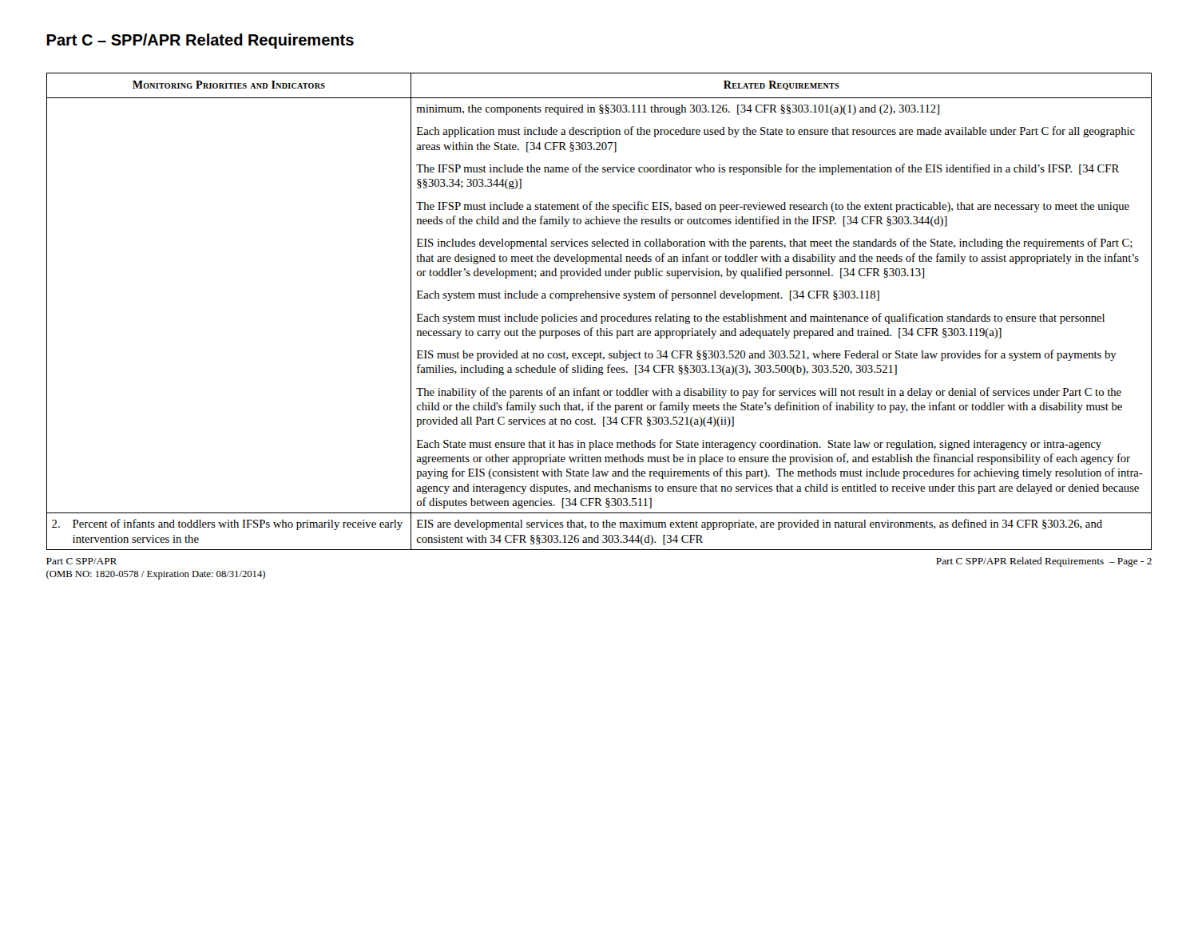Part C – SPP/APR Related Requirements
| Monitoring Priorities and Indicators | Related Requirements |
| --- | --- |
| | minimum, the components required in §§303.111 through 303.126. [34 CFR §§303.101(a)(1) and (2), 303.112] Each application must include a description of the procedure used by the State to ensure that resources are made available under Part C for all geographic areas within the State. [34 CFR §303.207] The IFSP must include the name of the service coordinator who is responsible for the implementation of the EIS identified in a child’s IFSP. [34 CFR §§303.34; 303.344(g)] The IFSP must include a statement of the specific EIS, based on peer-reviewed research (to the extent practicable), that are necessary to meet the unique needs of the child and the family to achieve the results or outcomes identified in the IFSP. [34 CFR §303.344(d)] EIS includes developmental services selected in collaboration with the parents, that meet the standards of the State, including the requirements of Part C; that are designed to meet the developmental needs of an infant or toddler with a disability and the needs of the family to assist appropriately in the infant’s or toddler’s development; and provided under public supervision, by qualified personnel. [34 CFR §303.13] Each system must include a comprehensive system of personnel development. [34 CFR §303.118] Each system must include policies and procedures relating to the establishment and maintenance of qualification standards to ensure that personnel necessary to carry out the purposes of this part are appropriately and adequately prepared and trained. [34 CFR §303.119(a)] EIS must be provided at no cost, except, subject to 34 CFR §§303.520 and 303.521, where Federal or State law provides for a system of payments by families, including a schedule of sliding fees. [34 CFR §§303.13(a)(3), 303.500(b), 303.520, 303.521] The inability of the parents of an infant or toddler with a disability to pay for services will not result in a delay or denial of services under Part C to the child or the child's family such that, if the parent or family meets the State’s definition of inability to pay, the infant or toddler with a disability must be provided all Part C services at no cost. [34 CFR §303.521(a)(4)(ii)] Each State must ensure that it has in place methods for State interagency coordination. State law or regulation, signed interagency or intra-agency agreements or other appropriate written methods must be in place to ensure the provision of, and establish the financial responsibility of each agency for paying for EIS (consistent with State law and the requirements of this part). The methods must include procedures for achieving timely resolution of intra-agency and interagency disputes, and mechanisms to ensure that no services that a child is entitled to receive under this part are delayed or denied because of disputes between agencies. [34 CFR §303.511] |
| 2. Percent of infants and toddlers with IFSPs who primarily receive early intervention services in the | EIS are developmental services that, to the maximum extent appropriate, are provided in natural environments, as defined in 34 CFR §303.26, and consistent with 34 CFR §§303.126 and 303.344(d). [34 CFR |
| Part C SPP/APR | Part C SPP/APR Related Requirements – Page - 2 |
| (OMB NO: 1820-0578 / Expiration Date: 08/31/2014) | |